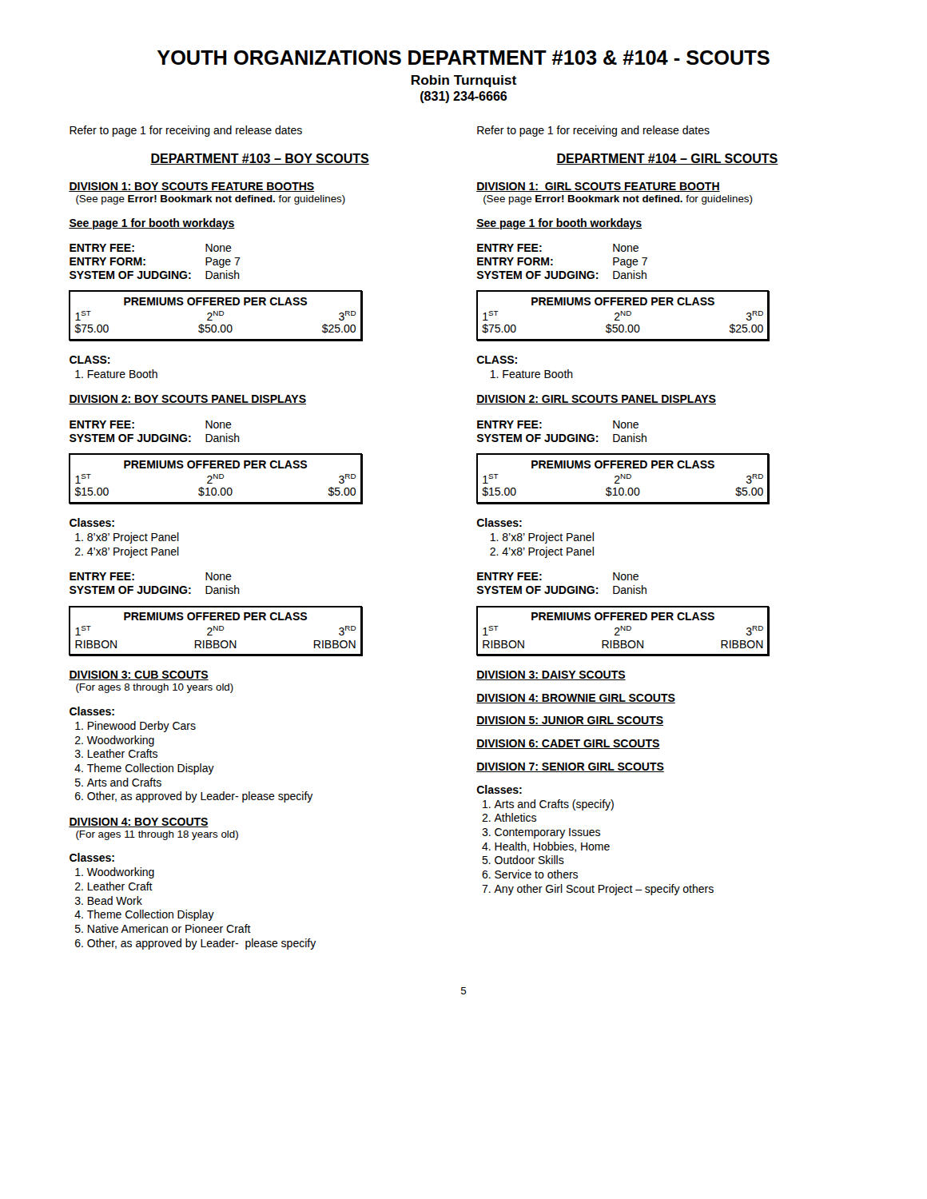YOUTH ORGANIZATIONS DEPARTMENT #103 & #104 - SCOUTS
Robin Turnquist
(831) 234-6666
Refer to page 1 for receiving and release dates
DEPARTMENT #103 – BOY SCOUTS
DIVISION 1: BOY SCOUTS FEATURE BOOTHS
(See page Error! Bookmark not defined. for guidelines)
See page 1 for booth workdays
| ENTRY FEE: | None |
| ENTRY FORM: | Page 7 |
| SYSTEM OF JUDGING: | Danish |
PREMIUMS OFFERED PER CLASS
| 1 ST | 2 ND | 3 RD |
| $75.00 | $50.00 | $25.00 |
CLASS:
Feature Booth
DIVISION 2: BOY SCOUTS PANEL DISPLAYS
| ENTRY FEE: | None |
| SYSTEM OF JUDGING: | Danish |
PREMIUMS OFFERED PER CLASS
| 1 ST | 2 ND | 3 RD |
| $15.00 | $10.00 | $5.00 |
Classes:
8’x8’ Project Panel
4’x8’ Project Panel
| ENTRY FEE: | None |
| SYSTEM OF JUDGING: | Danish |
PREMIUMS OFFERED PER CLASS
| 1 ST | 2 ND | 3 RD |
| RIBBON | RIBBON | RIBBON |
DIVISION 3: CUB SCOUTS
(For ages 8 through 10 years old)
Classes:
Pinewood Derby Cars
Woodworking
Leather Crafts
Theme Collection Display
Arts and Crafts
Other, as approved by Leader- please specify
DIVISION 4: BOY SCOUTS
(For ages 11 through 18 years old)
Classes:
Woodworking
Leather Craft
Bead Work
Theme Collection Display
Native American or Pioneer Craft
Other, as approved by Leader- please specify
Refer to page 1 for receiving and release dates
DEPARTMENT #104 – GIRL SCOUTS
DIVISION 1: GIRL SCOUTS FEATURE BOOTH
(See page Error! Bookmark not defined. for guidelines)
See page 1 for booth workdays
| ENTRY FEE: | None |
| ENTRY FORM: | Page 7 |
| SYSTEM OF JUDGING: | Danish |
PREMIUMS OFFERED PER CLASS
| 1 ST | 2 ND | 3 RD |
| $75.00 | $50.00 | $25.00 |
CLASS:
Feature Booth
DIVISION 2: GIRL SCOUTS PANEL DISPLAYS
| ENTRY FEE: | None |
| SYSTEM OF JUDGING: | Danish |
PREMIUMS OFFERED PER CLASS
| 1 ST | 2 ND | 3 RD |
| $15.00 | $10.00 | $5.00 |
Classes:
8’x8’ Project Panel
4’x8’ Project Panel
| ENTRY FEE: | None |
| SYSTEM OF JUDGING: | Danish |
PREMIUMS OFFERED PER CLASS
| 1 ST | 2 ND | 3 RD |
| RIBBON | RIBBON | RIBBON |
DIVISION 3: DAISY SCOUTS
DIVISION 4: BROWNIE GIRL SCOUTS
DIVISION 5: JUNIOR GIRL SCOUTS
DIVISION 6: CADET GIRL SCOUTS
DIVISION 7: SENIOR GIRL SCOUTS
Classes:
Arts and Crafts (specify)
Athletics
Contemporary Issues
Health, Hobbies, Home
Outdoor Skills
Service to others
Any other Girl Scout Project – specify others
5